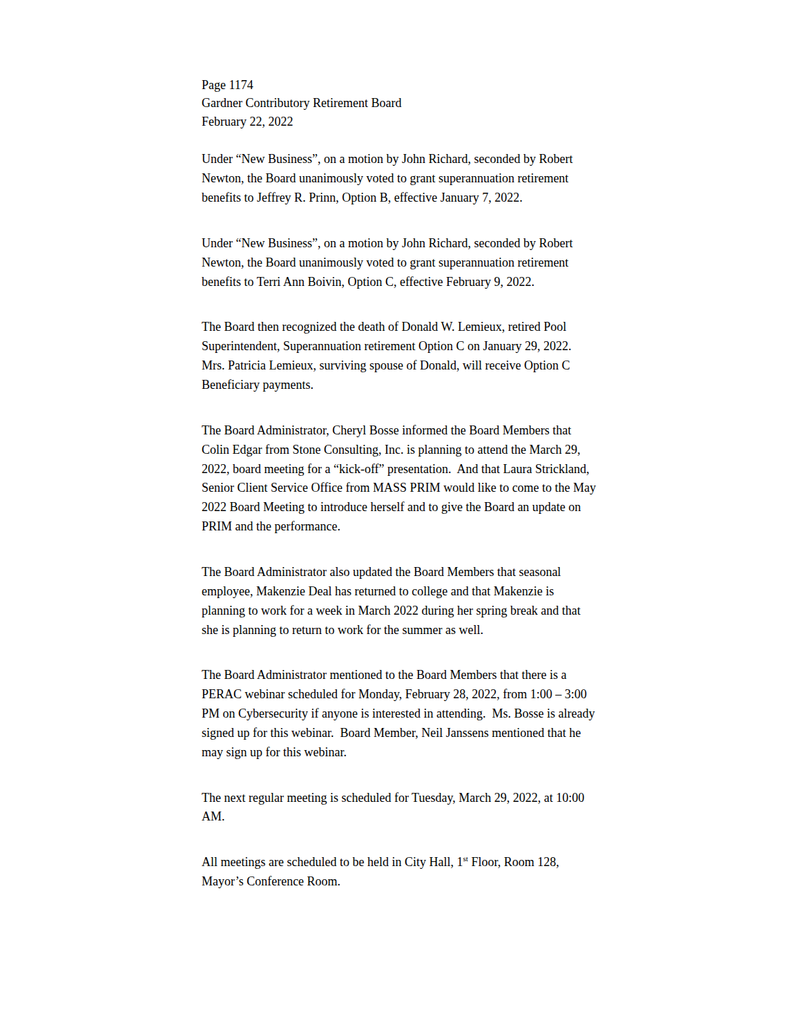Page 1174
Gardner Contributory Retirement Board
February 22, 2022
Under “New Business”, on a motion by John Richard, seconded by Robert Newton, the Board unanimously voted to grant superannuation retirement benefits to Jeffrey R. Prinn, Option B, effective January 7, 2022.
Under “New Business”, on a motion by John Richard, seconded by Robert Newton, the Board unanimously voted to grant superannuation retirement benefits to Terri Ann Boivin, Option C, effective February 9, 2022.
The Board then recognized the death of Donald W. Lemieux, retired Pool Superintendent, Superannuation retirement Option C on January 29, 2022. Mrs. Patricia Lemieux, surviving spouse of Donald, will receive Option C Beneficiary payments.
The Board Administrator, Cheryl Bosse informed the Board Members that Colin Edgar from Stone Consulting, Inc. is planning to attend the March 29, 2022, board meeting for a “kick-off” presentation. And that Laura Strickland, Senior Client Service Office from MASS PRIM would like to come to the May 2022 Board Meeting to introduce herself and to give the Board an update on PRIM and the performance.
The Board Administrator also updated the Board Members that seasonal employee, Makenzie Deal has returned to college and that Makenzie is planning to work for a week in March 2022 during her spring break and that she is planning to return to work for the summer as well.
The Board Administrator mentioned to the Board Members that there is a PERAC webinar scheduled for Monday, February 28, 2022, from 1:00 – 3:00 PM on Cybersecurity if anyone is interested in attending. Ms. Bosse is already signed up for this webinar. Board Member, Neil Janssens mentioned that he may sign up for this webinar.
The next regular meeting is scheduled for Tuesday, March 29, 2022, at 10:00 AM.
All meetings are scheduled to be held in City Hall, 1st Floor, Room 128, Mayor’s Conference Room.